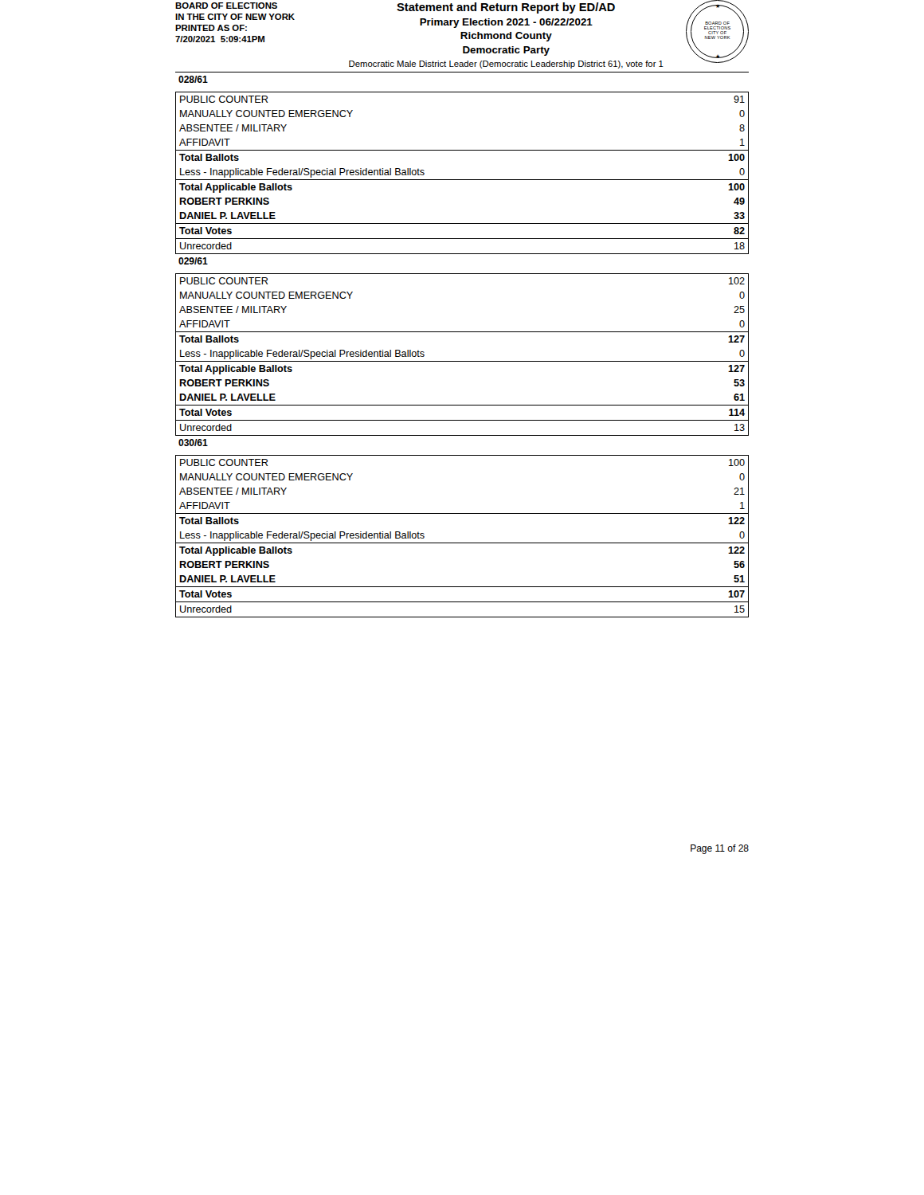BOARD OF ELECTIONS
IN THE CITY OF NEW YORK
PRINTED AS OF:
7/20/2021 5:09:41PM
Statement and Return Report by ED/AD
Primary Election 2021 - 06/22/2021
Richmond County
Democratic Party
Democratic Male District Leader (Democratic Leadership District 61), vote for 1
★ BOARD OF
ELECTIONS
CITY OF
NEW YORK ★
028/61
| PUBLIC COUNTER | 91 |
| MANUALLY COUNTED EMERGENCY | 0 |
| ABSENTEE / MILITARY | 8 |
| AFFIDAVIT | 1 |
| Total Ballots | 100 |
| Less - Inapplicable Federal/Special Presidential Ballots | 0 |
| Total Applicable Ballots | 100 |
| ROBERT PERKINS | 49 |
| DANIEL P. LAVELLE | 33 |
| Total Votes | 82 |
| Unrecorded | 18 |
029/61
| PUBLIC COUNTER | 102 |
| MANUALLY COUNTED EMERGENCY | 0 |
| ABSENTEE / MILITARY | 25 |
| AFFIDAVIT | 0 |
| Total Ballots | 127 |
| Less - Inapplicable Federal/Special Presidential Ballots | 0 |
| Total Applicable Ballots | 127 |
| ROBERT PERKINS | 53 |
| DANIEL P. LAVELLE | 61 |
| Total Votes | 114 |
| Unrecorded | 13 |
030/61
| PUBLIC COUNTER | 100 |
| MANUALLY COUNTED EMERGENCY | 0 |
| ABSENTEE / MILITARY | 21 |
| AFFIDAVIT | 1 |
| Total Ballots | 122 |
| Less - Inapplicable Federal/Special Presidential Ballots | 0 |
| Total Applicable Ballots | 122 |
| ROBERT PERKINS | 56 |
| DANIEL P. LAVELLE | 51 |
| Total Votes | 107 |
| Unrecorded | 15 |
Page 11 of 28